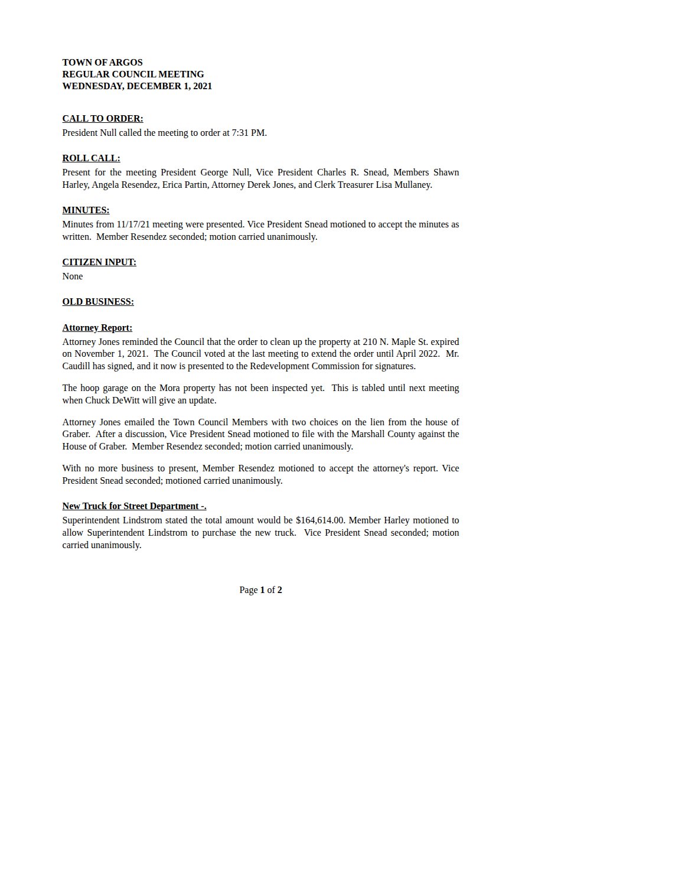TOWN OF ARGOS
REGULAR COUNCIL MEETING
WEDNESDAY, DECEMBER 1, 2021
CALL TO ORDER:
President Null called the meeting to order at 7:31 PM.
ROLL CALL:
Present for the meeting President George Null, Vice President Charles R. Snead, Members Shawn Harley, Angela Resendez, Erica Partin, Attorney Derek Jones, and Clerk Treasurer Lisa Mullaney.
MINUTES:
Minutes from 11/17/21 meeting were presented. Vice President Snead motioned to accept the minutes as written. Member Resendez seconded; motion carried unanimously.
CITIZEN INPUT:
None
OLD BUSINESS:
Attorney Report:
Attorney Jones reminded the Council that the order to clean up the property at 210 N. Maple St. expired on November 1, 2021. The Council voted at the last meeting to extend the order until April 2022. Mr. Caudill has signed, and it now is presented to the Redevelopment Commission for signatures.
The hoop garage on the Mora property has not been inspected yet. This is tabled until next meeting when Chuck DeWitt will give an update.
Attorney Jones emailed the Town Council Members with two choices on the lien from the house of Graber. After a discussion, Vice President Snead motioned to file with the Marshall County against the House of Graber. Member Resendez seconded; motion carried unanimously.
With no more business to present, Member Resendez motioned to accept the attorney's report. Vice President Snead seconded; motioned carried unanimously.
New Truck for Street Department -.
Superintendent Lindstrom stated the total amount would be $164,614.00. Member Harley motioned to allow Superintendent Lindstrom to purchase the new truck. Vice President Snead seconded; motion carried unanimously.
Page 1 of 2